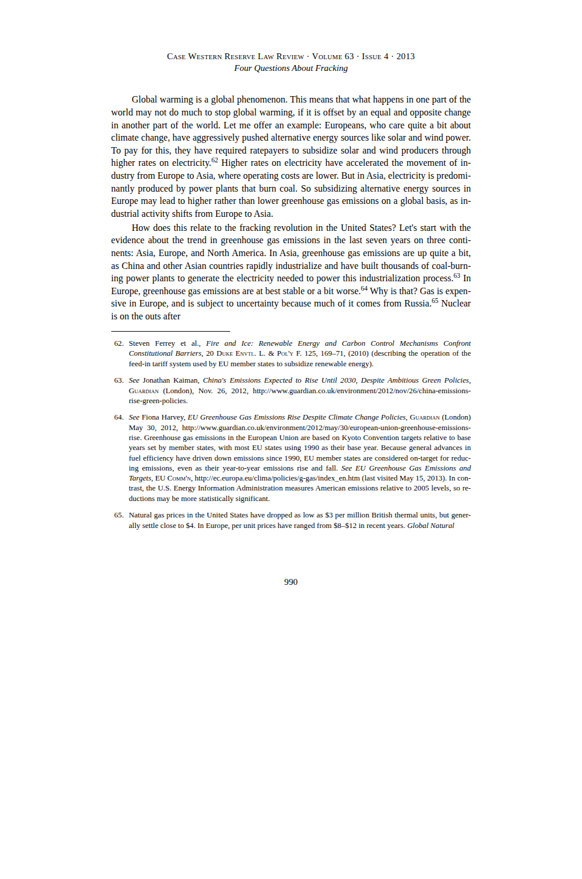Case Western Reserve Law Review · Volume 63 · Issue 4 · 2013
Four Questions About Fracking
Global warming is a global phenomenon. This means that what happens in one part of the world may not do much to stop global warming, if it is offset by an equal and opposite change in another part of the world. Let me offer an example: Europeans, who care quite a bit about climate change, have aggressively pushed alternative energy sources like solar and wind power. To pay for this, they have required ratepayers to subsidize solar and wind producers through higher rates on electricity.62 Higher rates on electricity have accelerated the movement of industry from Europe to Asia, where operating costs are lower. But in Asia, electricity is predominantly produced by power plants that burn coal. So subsidizing alternative energy sources in Europe may lead to higher rather than lower greenhouse gas emissions on a global basis, as industrial activity shifts from Europe to Asia.
How does this relate to the fracking revolution in the United States? Let's start with the evidence about the trend in greenhouse gas emissions in the last seven years on three continents: Asia, Europe, and North America. In Asia, greenhouse gas emissions are up quite a bit, as China and other Asian countries rapidly industrialize and have built thousands of coal-burning power plants to generate the electricity needed to power this industrialization process.63 In Europe, greenhouse gas emissions are at best stable or a bit worse.64 Why is that? Gas is expensive in Europe, and is subject to uncertainty because much of it comes from Russia.65 Nuclear is on the outs after
62.
Steven Ferrey et al., Fire and Ice: Renewable Energy and Carbon Control Mechanisms Confront Constitutional Barriers, 20 Duke Envtl. L. & Pol'y F. 125, 169–71, (2010) (describing the operation of the feed-in tariff system used by EU member states to subsidize renewable energy).
63.
See Jonathan Kaiman, China's Emissions Expected to Rise Until 2030, Despite Ambitious Green Policies, Guardian (London), Nov. 26, 2012, http://www.guardian.co.uk/environment/2012/nov/26/china-emissions-rise-green-policies.
64.
See Fiona Harvey, EU Greenhouse Gas Emissions Rise Despite Climate Change Policies, Guardian (London) May 30, 2012, http://www.guardian.co.uk/environment/2012/may/30/european-union-greenhouse-emissions-rise. Greenhouse gas emissions in the European Union are based on Kyoto Convention targets relative to base years set by member states, with most EU states using 1990 as their base year. Because general advances in fuel efficiency have driven down emissions since 1990, EU member states are considered on-target for reducing emissions, even as their year-to-year emissions rise and fall. See EU Greenhouse Gas Emissions and Targets, EU Comm'n, http://ec.europa.eu/clima/policies/g-gas/index_en.htm (last visited May 15, 2013). In contrast, the U.S. Energy Information Administration measures American emissions relative to 2005 levels, so reductions may be more statistically significant.
65.
Natural gas prices in the United States have dropped as low as $3 per million British thermal units, but generally settle close to $4. In Europe, per unit prices have ranged from $8–$12 in recent years. Global Natural
990